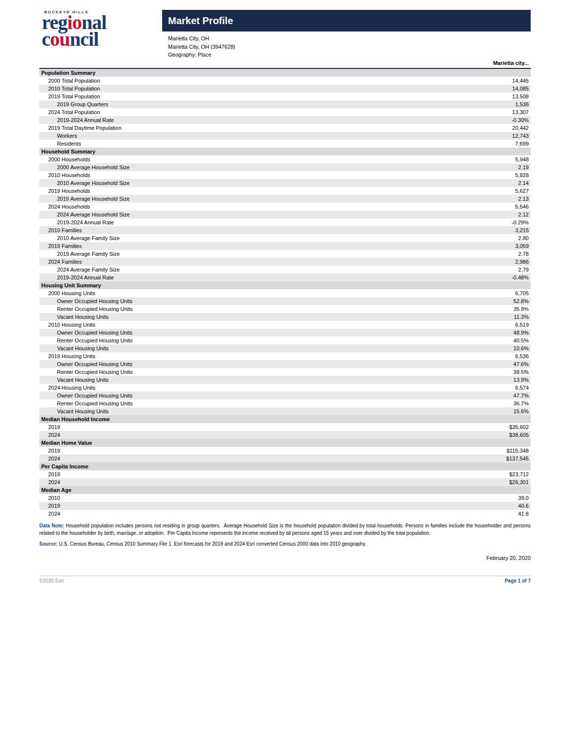BUCKEYE HILLS
regional
council
Market Profile
Marietta City, OH
Marietta City, OH (3947628)
Geography: Place
| | Marietta city... |
| --- | --- |
| Population Summary |
| 2000 Total Population | 14,445 |
| 2010 Total Population | 14,085 |
| 2019 Total Population | 13,508 |
| 2019 Group Quarters | 1,536 |
| 2024 Total Population | 13,307 |
| 2019-2024 Annual Rate | -0.30% |
| 2019 Total Daytime Population | 20,442 |
| Workers | 12,743 |
| Residents | 7,699 |
| Household Summary |
| 2000 Households | 5,948 |
| 2000 Average Household Size | 2.19 |
| 2010 Households | 5,828 |
| 2010 Average Household Size | 2.14 |
| 2019 Households | 5,627 |
| 2019 Average Household Size | 2.13 |
| 2024 Households | 5,546 |
| 2024 Average Household Size | 2.12 |
| 2019-2024 Annual Rate | -0.29% |
| 2010 Families | 3,215 |
| 2010 Average Family Size | 2.80 |
| 2019 Families | 3,059 |
| 2019 Average Family Size | 2.78 |
| 2024 Families | 2,986 |
| 2024 Average Family Size | 2.79 |
| 2019-2024 Annual Rate | -0.48% |
| Housing Unit Summary |
| 2000 Housing Units | 6,705 |
| Owner Occupied Housing Units | 52.8% |
| Renter Occupied Housing Units | 35.9% |
| Vacant Housing Units | 11.3% |
| 2010 Housing Units | 6,519 |
| Owner Occupied Housing Units | 48.9% |
| Renter Occupied Housing Units | 40.5% |
| Vacant Housing Units | 10.6% |
| 2019 Housing Units | 6,536 |
| Owner Occupied Housing Units | 47.6% |
| Renter Occupied Housing Units | 38.5% |
| Vacant Housing Units | 13.9% |
| 2024 Housing Units | 6,574 |
| Owner Occupied Housing Units | 47.7% |
| Renter Occupied Housing Units | 36.7% |
| Vacant Housing Units | 15.6% |
| Median Household Income |
| 2019 | $35,602 |
| 2024 | $38,605 |
| Median Home Value |
| 2019 | $115,348 |
| 2024 | $137,545 |
| Per Capita Income |
| 2019 | $23,712 |
| 2024 | $26,301 |
| Median Age |
| 2010 | 39.0 |
| 2019 | 40.6 |
| 2024 | 41.8 |
Data Note: Household population includes persons not residing in group quarters. Average Household Size is the household population divided by total households. Persons in families include the householder and persons related to the householder by birth, marriage, or adoption. Per Capita Income represents the income received by all persons aged 15 years and over divided by the total population.
Source: U.S. Census Bureau, Census 2010 Summary File 1. Esri forecasts for 2019 and 2024 Esri converted Census 2000 data into 2010 geography.
February 20, 2020
©2020 Esri Page 1 of 7